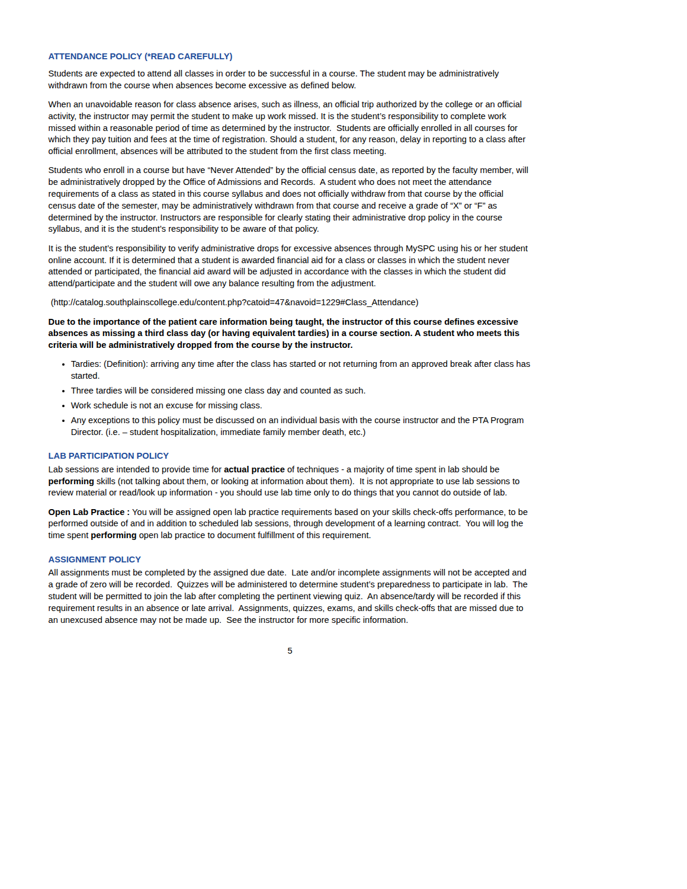ATTENDANCE POLICY (*READ CAREFULLY)
Students are expected to attend all classes in order to be successful in a course. The student may be administratively withdrawn from the course when absences become excessive as defined below.
When an unavoidable reason for class absence arises, such as illness, an official trip authorized by the college or an official activity, the instructor may permit the student to make up work missed. It is the student’s responsibility to complete work missed within a reasonable period of time as determined by the instructor. Students are officially enrolled in all courses for which they pay tuition and fees at the time of registration. Should a student, for any reason, delay in reporting to a class after official enrollment, absences will be attributed to the student from the first class meeting.
Students who enroll in a course but have “Never Attended” by the official census date, as reported by the faculty member, will be administratively dropped by the Office of Admissions and Records. A student who does not meet the attendance requirements of a class as stated in this course syllabus and does not officially withdraw from that course by the official census date of the semester, may be administratively withdrawn from that course and receive a grade of “X” or “F” as determined by the instructor. Instructors are responsible for clearly stating their administrative drop policy in the course syllabus, and it is the student’s responsibility to be aware of that policy.
It is the student’s responsibility to verify administrative drops for excessive absences through MySPC using his or her student online account. If it is determined that a student is awarded financial aid for a class or classes in which the student never attended or participated, the financial aid award will be adjusted in accordance with the classes in which the student did attend/participate and the student will owe any balance resulting from the adjustment.
(http://catalog.southplainscollege.edu/content.php?catoid=47&navoid=1229#Class_Attendance)
Due to the importance of the patient care information being taught, the instructor of this course defines excessive absences as missing a third class day (or having equivalent tardies) in a course section. A student who meets this criteria will be administratively dropped from the course by the instructor.
Tardies: (Definition): arriving any time after the class has started or not returning from an approved break after class has started.
Three tardies will be considered missing one class day and counted as such.
Work schedule is not an excuse for missing class.
Any exceptions to this policy must be discussed on an individual basis with the course instructor and the PTA Program Director. (i.e. – student hospitalization, immediate family member death, etc.)
LAB PARTICIPATION POLICY
Lab sessions are intended to provide time for actual practice of techniques - a majority of time spent in lab should be performing skills (not talking about them, or looking at information about them). It is not appropriate to use lab sessions to review material or read/look up information - you should use lab time only to do things that you cannot do outside of lab.
Open Lab Practice : You will be assigned open lab practice requirements based on your skills check-offs performance, to be performed outside of and in addition to scheduled lab sessions, through development of a learning contract. You will log the time spent performing open lab practice to document fulfillment of this requirement.
ASSIGNMENT POLICY
All assignments must be completed by the assigned due date. Late and/or incomplete assignments will not be accepted and a grade of zero will be recorded. Quizzes will be administered to determine student’s preparedness to participate in lab. The student will be permitted to join the lab after completing the pertinent viewing quiz. An absence/tardy will be recorded if this requirement results in an absence or late arrival. Assignments, quizzes, exams, and skills check-offs that are missed due to an unexcused absence may not be made up. See the instructor for more specific information.
5